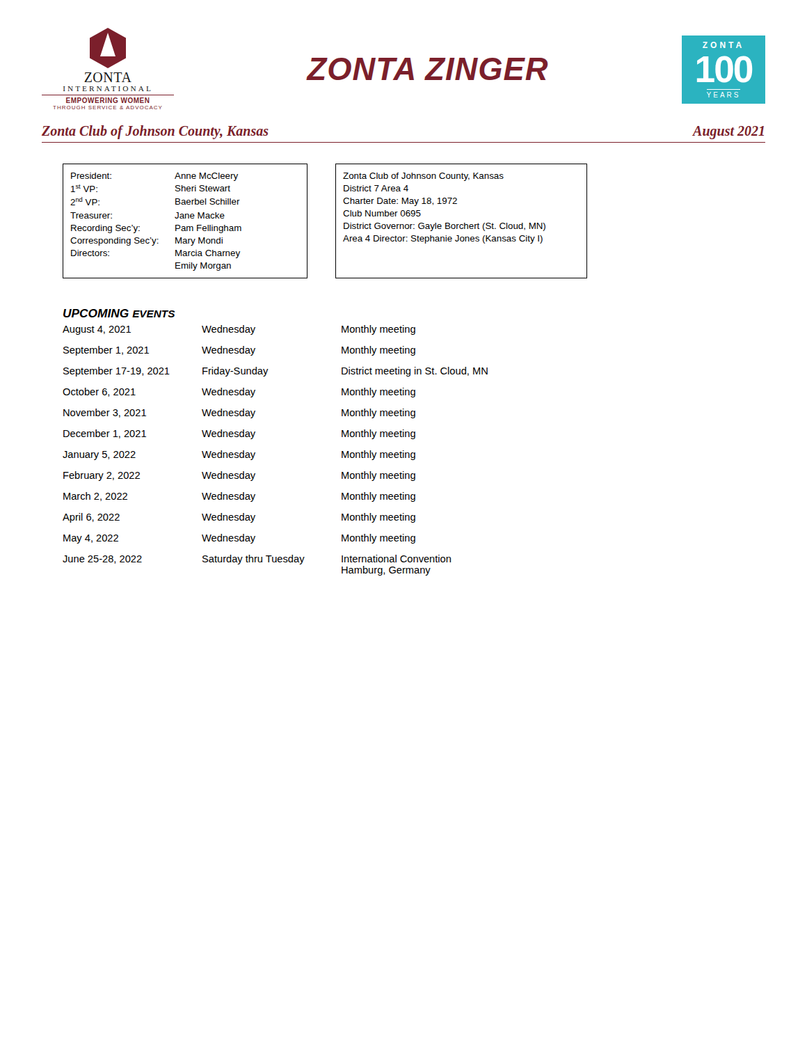ZONTA
INTERNATIONAL
EMPOWERING WOMEN
THROUGH SERVICE & ADVOCACY
ZONTA ZINGER
ZONTA
100
YEARS
Zonta Club of Johnson County, Kansas August 2021
| President: | Anne McCleery |
| 1 st VP: | Sheri Stewart |
| 2 nd VP: | Baerbel Schiller |
| Treasurer: | Jane Macke |
| Recording Sec’y: | Pam Fellingham |
| Corresponding Sec’y: | Mary Mondi |
| Directors: | Marcia Charney |
| | Emily Morgan |
Zonta Club of Johnson County, Kansas
District 7 Area 4
Charter Date: May 18, 1972
Club Number 0695
District Governor: Gayle Borchert (St. Cloud, MN)
Area 4 Director: Stephanie Jones (Kansas City I)
UPCOMING EVENTS
| August 4, 2021 | Wednesday | Monthly meeting |
| September 1, 2021 | Wednesday | Monthly meeting |
| September 17-19, 2021 | Friday-Sunday | District meeting in St. Cloud, MN |
| October 6, 2021 | Wednesday | Monthly meeting |
| November 3, 2021 | Wednesday | Monthly meeting |
| December 1, 2021 | Wednesday | Monthly meeting |
| January 5, 2022 | Wednesday | Monthly meeting |
| February 2, 2022 | Wednesday | Monthly meeting |
| March 2, 2022 | Wednesday | Monthly meeting |
| April 6, 2022 | Wednesday | Monthly meeting |
| May 4, 2022 | Wednesday | Monthly meeting |
| June 25-28, 2022 | Saturday thru Tuesday | International Convention Hamburg, Germany |